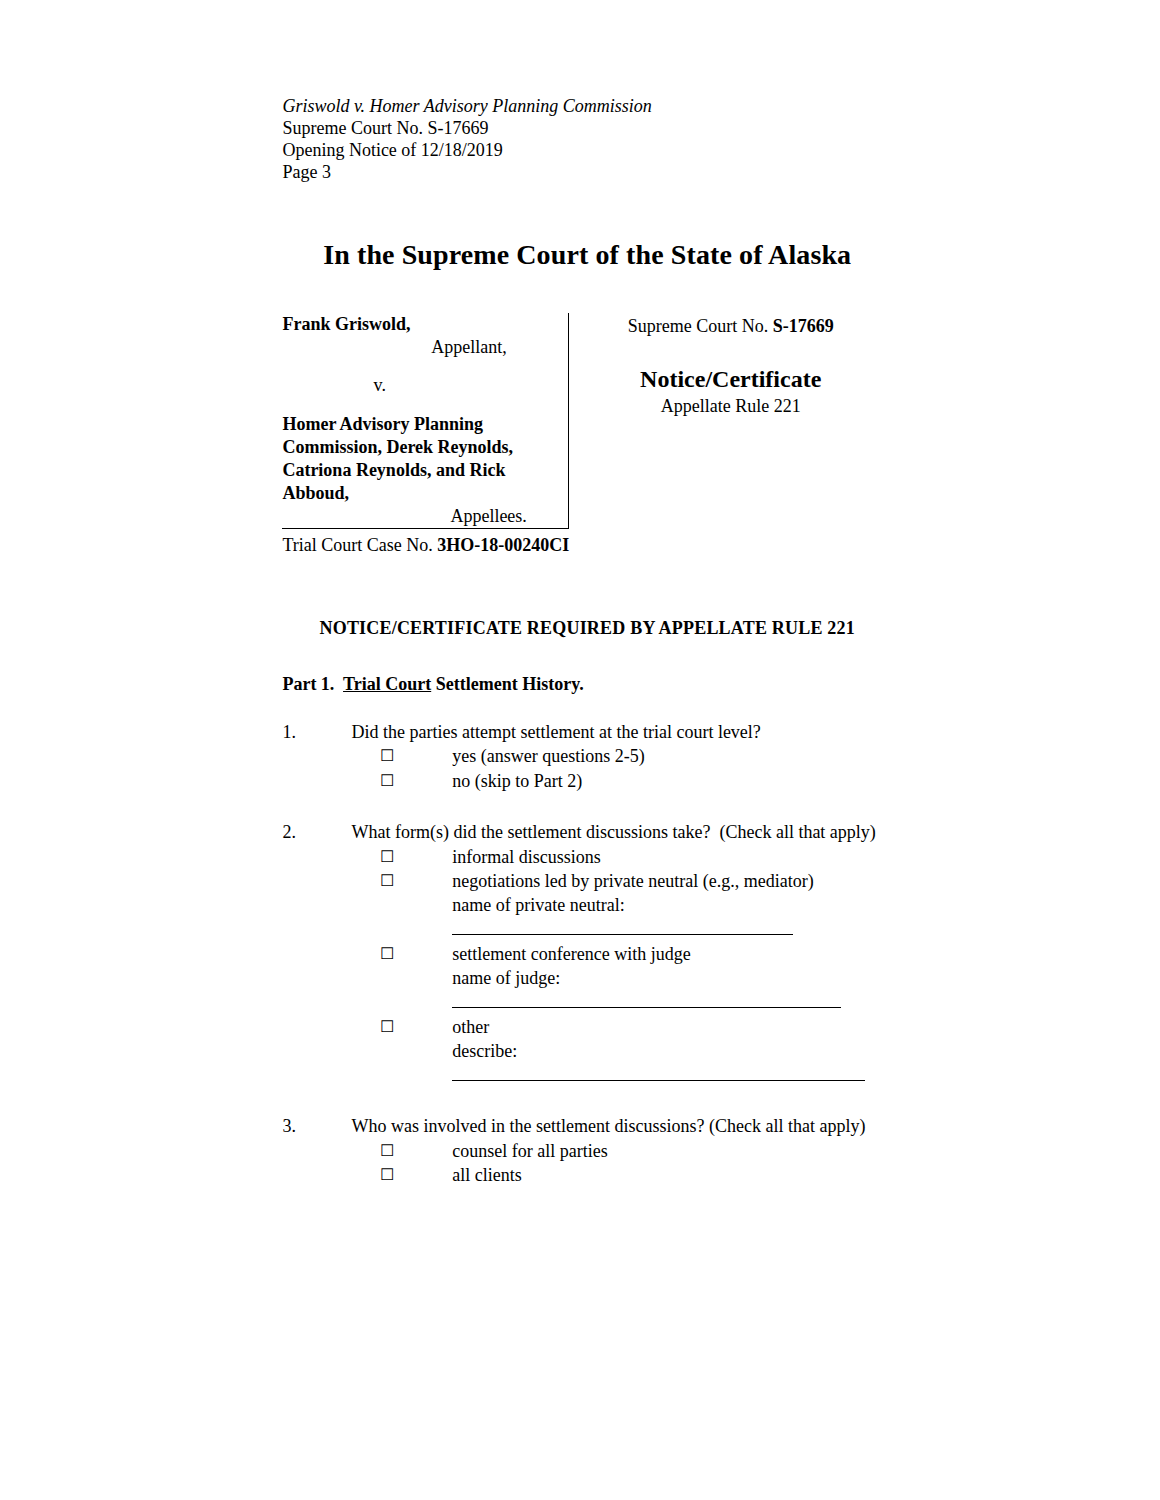Griswold v. Homer Advisory Planning Commission
Supreme Court No. S-17669
Opening Notice of 12/18/2019
Page 3
In the Supreme Court of the State of Alaska
| Frank Griswold, Appellant, v. Homer Advisory Planning Commission, Derek Reynolds, Catriona Reynolds, and Rick Abboud, Appellees. | Supreme Court No. S-17669 Notice/Certificate Appellate Rule 221 |
Trial Court Case No. 3HO-18-00240CI
NOTICE/CERTIFICATE REQUIRED BY APPELLATE RULE 221
Part 1. Trial Court Settlement History.
1.
Did the parties attempt settlement at the trial court level?
☐yes (answer questions 2-5)
☐no (skip to Part 2)
2.
What form(s) did the settlement discussions take? (Check all that apply)
☐informal discussions
☐negotiations led by private neutral (e.g., mediator) name of private neutral:
☐settlement conference with judge name of judge:
☐other describe:
3.
Who was involved in the settlement discussions? (Check all that apply)
☐counsel for all parties
☐all clients